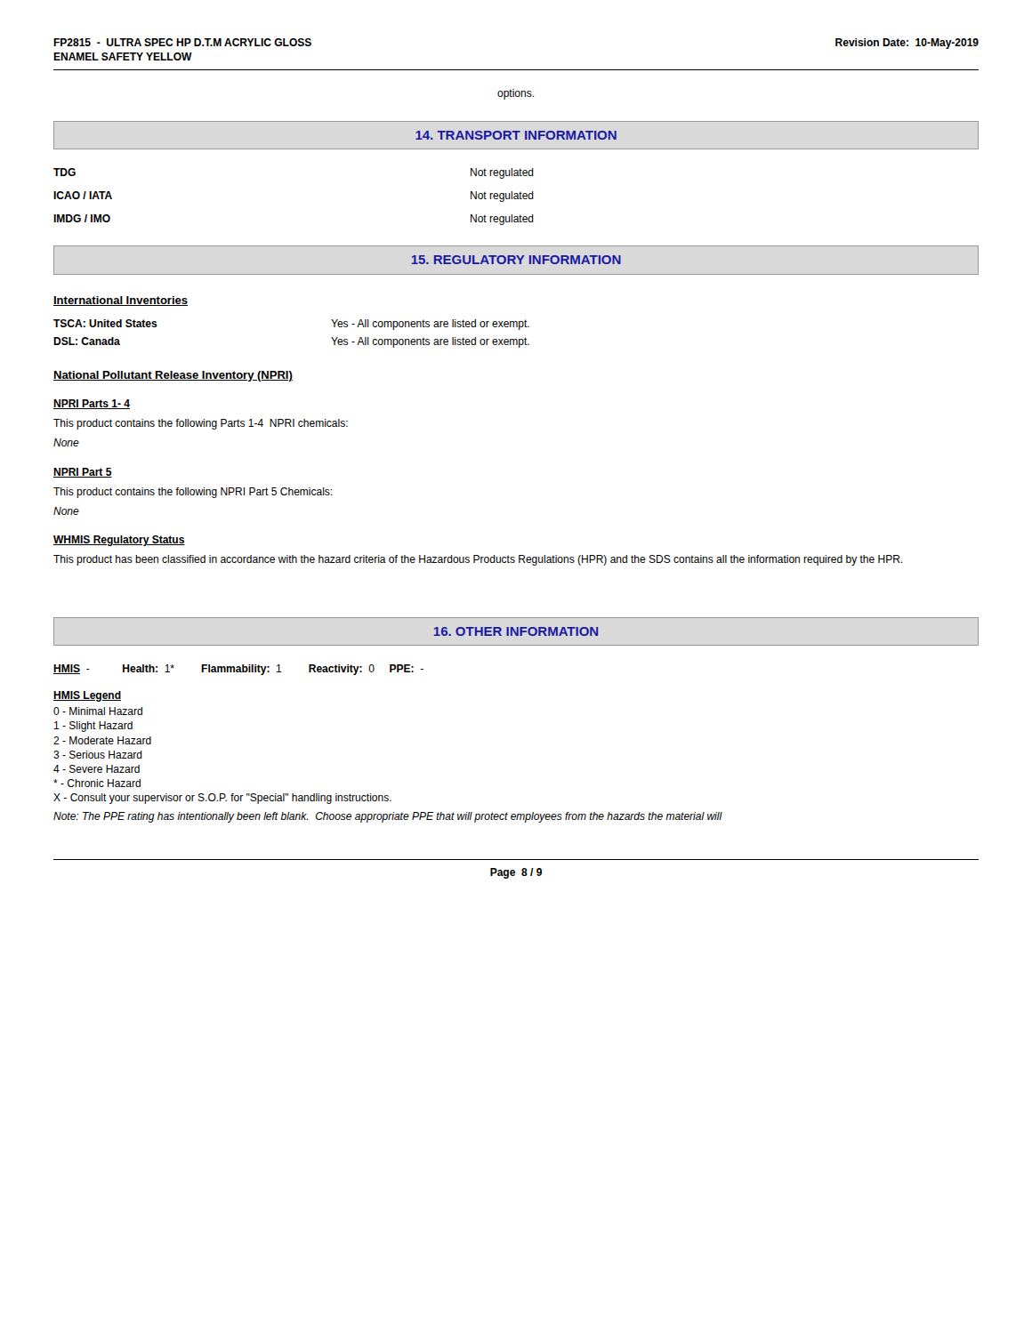FP2815 - ULTRA SPEC HP D.T.M ACRYLIC GLOSS
ENAMEL SAFETY YELLOW
Revision Date: 10-May-2019
options.
14. TRANSPORT INFORMATION
TDG
Not regulated
ICAO / IATA
Not regulated
IMDG / IMO
Not regulated
15. REGULATORY INFORMATION
International Inventories
TSCA: United States
Yes - All components are listed or exempt.
DSL: Canada
Yes - All components are listed or exempt.
National Pollutant Release Inventory (NPRI)
NPRI Parts 1- 4
This product contains the following Parts 1-4 NPRI chemicals:
None
NPRI Part 5
This product contains the following NPRI Part 5 Chemicals:
None
WHMIS Regulatory Status
This product has been classified in accordance with the hazard criteria of the Hazardous Products Regulations (HPR) and the SDS contains all the information required by the HPR.
16. OTHER INFORMATION
HMIS - Health: 1* Flammability: 1 Reactivity: 0 PPE: -
HMIS Legend
0 - Minimal Hazard
1 - Slight Hazard
2 - Moderate Hazard
3 - Serious Hazard
4 - Severe Hazard
* - Chronic Hazard
X - Consult your supervisor or S.O.P. for "Special" handling instructions.
Note: The PPE rating has intentionally been left blank. Choose appropriate PPE that will protect employees from the hazards the material will
Page 8 / 9